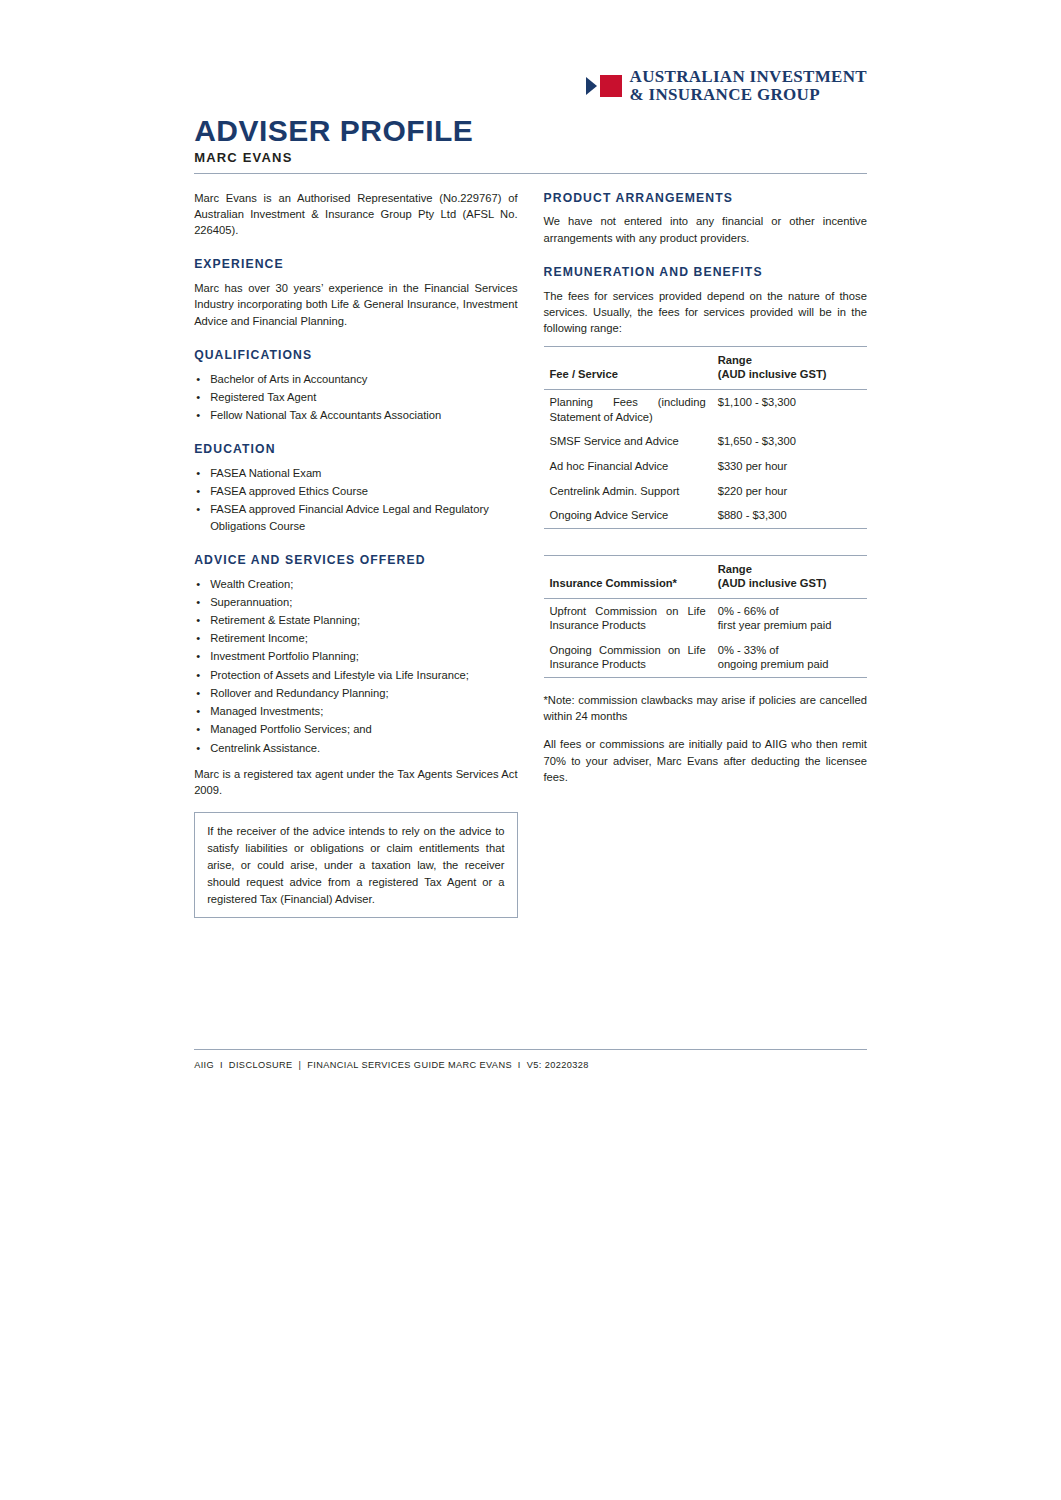Australian Investment
& Insurance Group
ADVISER PROFILE
MARC EVANS
Marc Evans is an Authorised Representative (No.229767) of Australian Investment & Insurance Group Pty Ltd (AFSL No. 226405).
Experience
Marc has over 30 years’ experience in the Financial Services Industry incorporating both Life & General Insurance, Investment Advice and Financial Planning.
Qualifications
Bachelor of Arts in Accountancy
Registered Tax Agent
Fellow National Tax & Accountants Association
Education
FASEA National Exam
FASEA approved Ethics Course
FASEA approved Financial Advice Legal and Regulatory Obligations Course
Advice and Services Offered
Wealth Creation;
Superannuation;
Retirement & Estate Planning;
Retirement Income;
Investment Portfolio Planning;
Protection of Assets and Lifestyle via Life Insurance;
Rollover and Redundancy Planning;
Managed Investments;
Managed Portfolio Services; and
Centrelink Assistance.
Marc is a registered tax agent under the Tax Agents Services Act 2009.
If the receiver of the advice intends to rely on the advice to satisfy liabilities or obligations or claim entitlements that arise, or could arise, under a taxation law, the receiver should request advice from a registered Tax Agent or a registered Tax (Financial) Adviser.
Product Arrangements
We have not entered into any financial or other incentive arrangements with any product providers.
Remuneration and Benefits
The fees for services provided depend on the nature of those services. Usually, the fees for services provided will be in the following range:
| Fee / Service | Range (AUD inclusive GST) |
| --- | --- |
| Planning Fees (including Statement of Advice) | $1,100 - $3,300 |
| SMSF Service and Advice | $1,650 - $3,300 |
| Ad hoc Financial Advice | $330 per hour |
| Centrelink Admin. Support | $220 per hour |
| Ongoing Advice Service | $880 - $3,300 |
| Insurance Commission* | Range (AUD inclusive GST) |
| --- | --- |
| Upfront Commission on Life Insurance Products | 0% - 66% of first year premium paid |
| Ongoing Commission on Life Insurance Products | 0% - 33% of ongoing premium paid |
*Note: commission clawbacks may arise if policies are cancelled within 24 months
All fees or commissions are initially paid to AIIG who then remit 70% to your adviser, Marc Evans after deducting the licensee fees.
AIIG I DISCLOSURE | FINANCIAL SERVICES GUIDE MARC EVANS I V5: 20220328